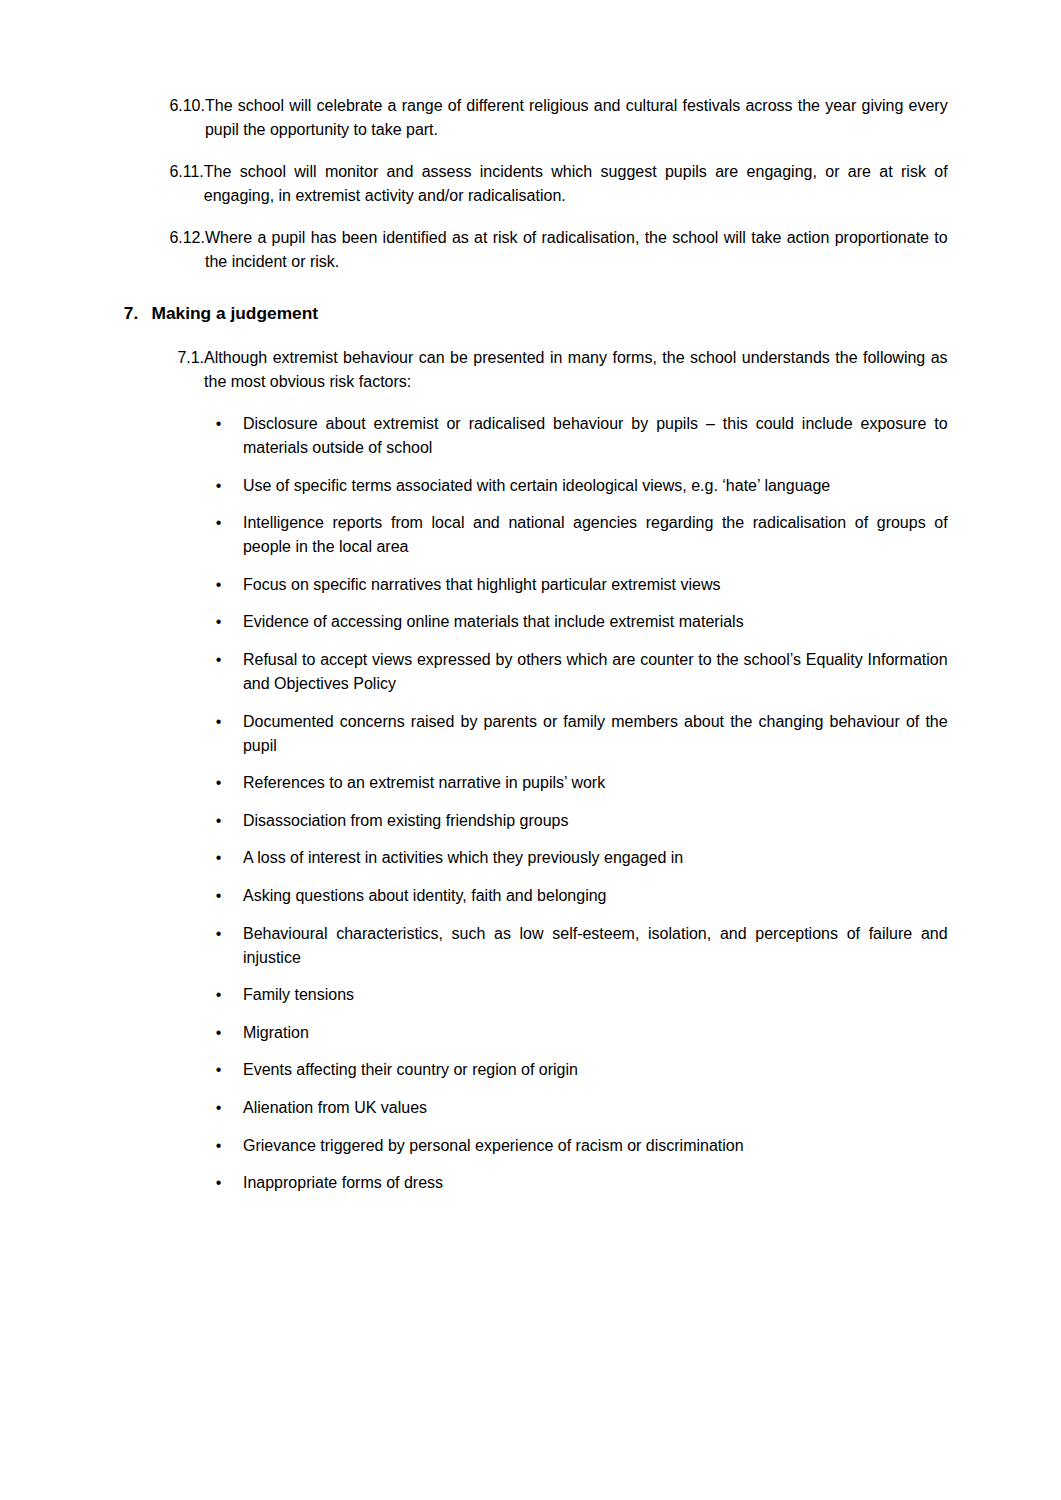6.10.
The school will celebrate a range of different religious and cultural festivals across the year giving every pupil the opportunity to take part.
6.11.
The school will monitor and assess incidents which suggest pupils are engaging, or are at risk of engaging, in extremist activity and/or radicalisation.
6.12.
Where a pupil has been identified as at risk of radicalisation, the school will take action proportionate to the incident or risk.
7. Making a judgement
7.1.
Although extremist behaviour can be presented in many forms, the school understands the following as the most obvious risk factors:
Disclosure about extremist or radicalised behaviour by pupils – this could include exposure to materials outside of school
Use of specific terms associated with certain ideological views, e.g. ‘hate’ language
Intelligence reports from local and national agencies regarding the radicalisation of groups of people in the local area
Focus on specific narratives that highlight particular extremist views
Evidence of accessing online materials that include extremist materials
Refusal to accept views expressed by others which are counter to the school’s Equality Information and Objectives Policy
Documented concerns raised by parents or family members about the changing behaviour of the pupil
References to an extremist narrative in pupils’ work
Disassociation from existing friendship groups
A loss of interest in activities which they previously engaged in
Asking questions about identity, faith and belonging
Behavioural characteristics, such as low self-esteem, isolation, and perceptions of failure and injustice
Family tensions
Migration
Events affecting their country or region of origin
Alienation from UK values
Grievance triggered by personal experience of racism or discrimination
Inappropriate forms of dress